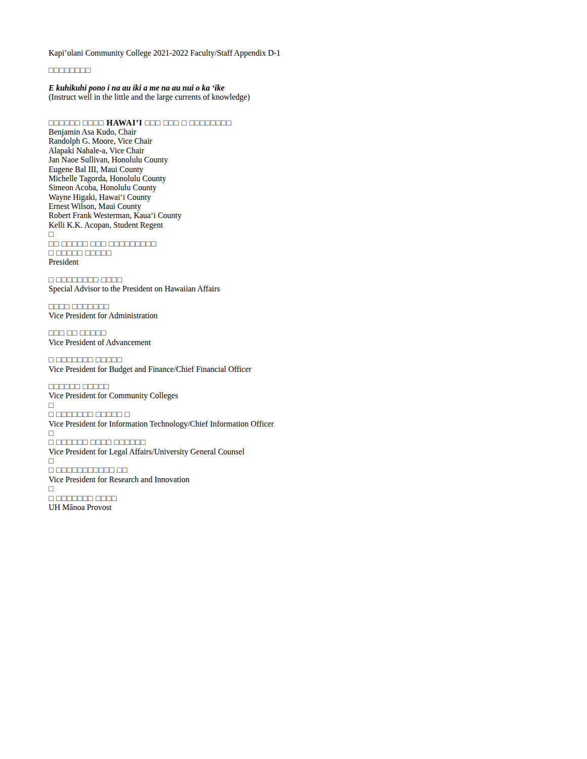Kapi’olani Community College 2021-2022 Faculty/Staff Appendix D-1
□□□□□□□□
E kuhikuhi pono i na au iki a me na au nui o ka ‘ike
(Instruct well in the little and the large currents of knowledge)
□□□□□□ □□□□ HAWAI’I □□□ □□□ □ □□□□□□□□
Benjamin Asa Kudo, Chair
Randolph G. Moore, Vice Chair
Alapaki Nahale-a, Vice Chair
Jan Naoe Sullivan, Honolulu County
Eugene Bal III, Maui County
Michelle Tagorda, Honolulu County
Simeon Acoba, Honolulu County
Wayne Higaki, Hawai‘i County
Ernest Wilson, Maui County
Robert Frank Westerman, Kaua‘i County
Kelli K.K. Acopan, Student Regent
□
□□ □□□□□ □□□ □□□□□□□□□
□ □□□□□ □□□□□
President
□ □□□□□□□□ □□□□
Special Advisor to the President on Hawaiian Affairs
□□□□ □□□□□□□
Vice President for Administration
□□□ □□ □□□□□
Vice President of Advancement
□ □□□□□□□ □□□□□
Vice President for Budget and Finance/Chief Financial Officer
□□□□□□ □□□□□
Vice President for Community Colleges
□
□ □□□□□□□ □□□□□ □
Vice President for Information Technology/Chief Information Officer
□
□ □□□□□□ □□□□ □□□□□□
Vice President for Legal Affairs/University General Counsel
□
□ □□□□□□□□□□□ □□
Vice President for Research and Innovation
□
□ □□□□□□□ □□□□
UH Mānoa Provost